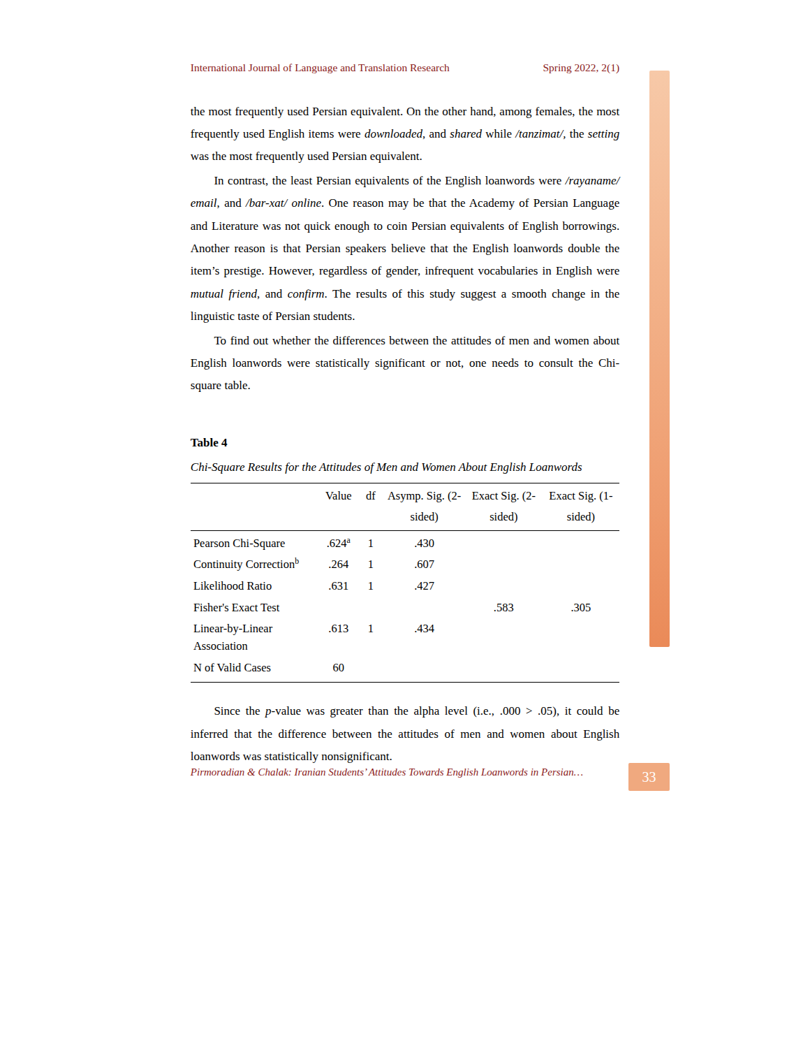International Journal of Language and Translation Research Spring 2022, 2(1)
the most frequently used Persian equivalent. On the other hand, among females, the most frequently used English items were downloaded, and shared while /tanzimat/, the setting was the most frequently used Persian equivalent.
In contrast, the least Persian equivalents of the English loanwords were /rayaname/ email, and /bar-xat/ online. One reason may be that the Academy of Persian Language and Literature was not quick enough to coin Persian equivalents of English borrowings. Another reason is that Persian speakers believe that the English loanwords double the item’s prestige. However, regardless of gender, infrequent vocabularies in English were mutual friend, and confirm. The results of this study suggest a smooth change in the linguistic taste of Persian students.
To find out whether the differences between the attitudes of men and women about English loanwords were statistically significant or not, one needs to consult the Chi-square table.
Table 4
Chi-Square Results for the Attitudes of Men and Women About English Loanwords
| | Value | df | Asymp. Sig. (2- | Exact Sig. (2- | Exact Sig. (1- |
| --- | --- | --- | --- | --- | --- |
| | | | sided) | sided) | sided) |
| Pearson Chi-Square | .624 a | 1 | .430 | | |
| Continuity Correction b | .264 | 1 | .607 | | |
| Likelihood Ratio | .631 | 1 | .427 | | |
| Fisher's Exact Test | | | | .583 | .305 |
| Linear-by-Linear Association | .613 | 1 | .434 | | |
| N of Valid Cases | 60 | | | | |
Since the p-value was greater than the alpha level (i.e., .000 > .05), it could be inferred that the difference between the attitudes of men and women about English loanwords was statistically nonsignificant.
Pirmoradian & Chalak: Iranian Students’ Attitudes Towards English Loanwords in Persian…
33